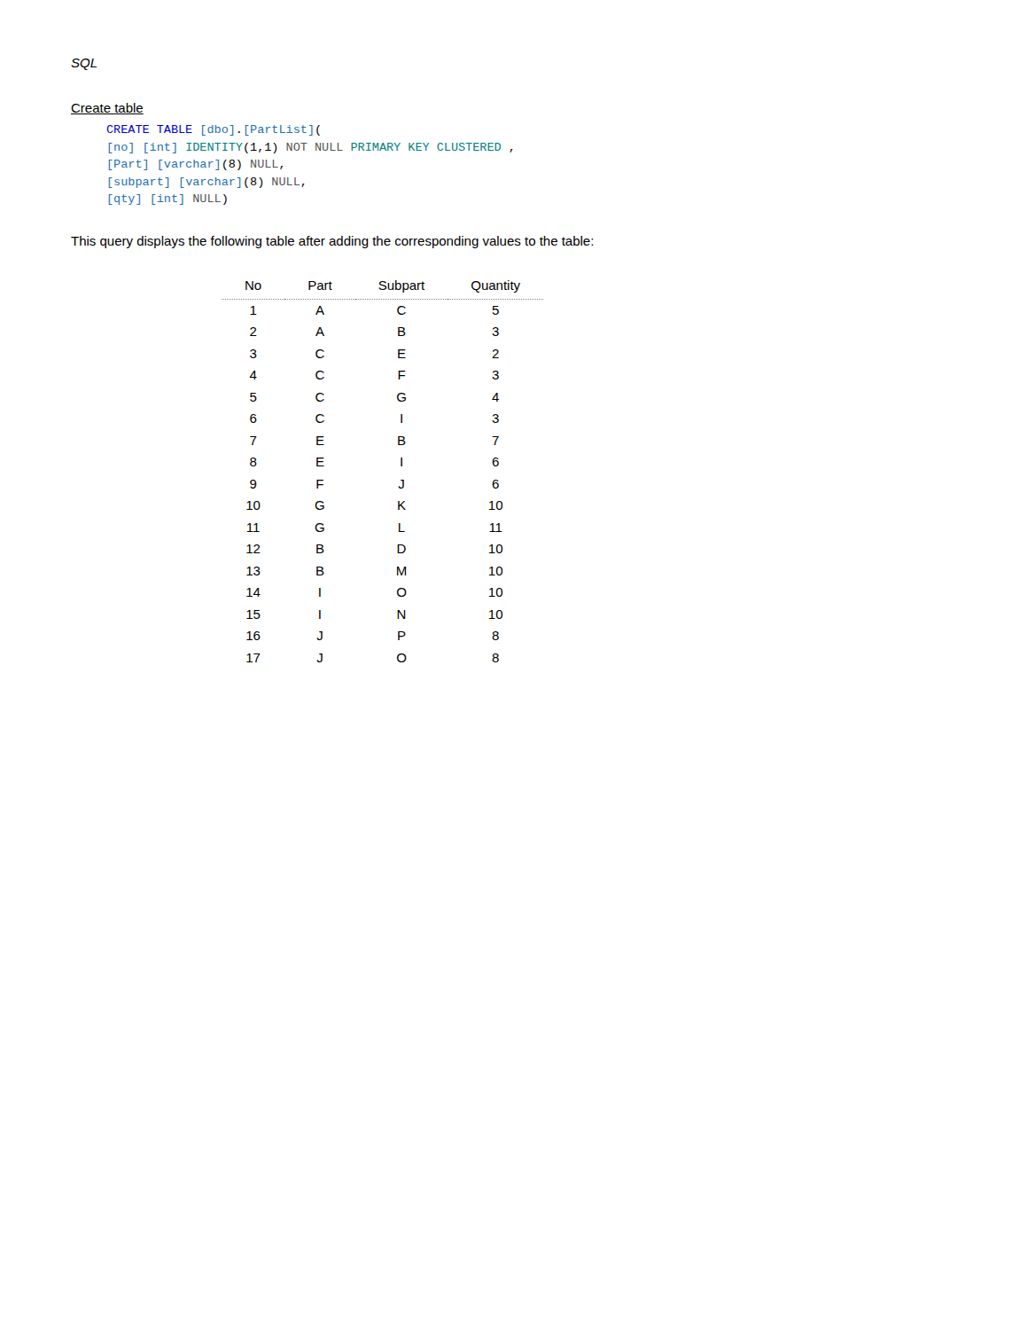SQL
Create table
CREATE TABLE [dbo].[PartList](
[no] [int] IDENTITY(1,1) NOT NULL PRIMARY KEY CLUSTERED ,
[Part] [varchar](8) NULL,
[subpart] [varchar](8) NULL,
[qty] [int] NULL)
This query displays the following table after adding the corresponding values to the table:
| No | Part | Subpart | Quantity |
| --- | --- | --- | --- |
| 1 | A | C | 5 |
| 2 | A | B | 3 |
| 3 | C | E | 2 |
| 4 | C | F | 3 |
| 5 | C | G | 4 |
| 6 | C | I | 3 |
| 7 | E | B | 7 |
| 8 | E | I | 6 |
| 9 | F | J | 6 |
| 10 | G | K | 10 |
| 11 | G | L | 11 |
| 12 | B | D | 10 |
| 13 | B | M | 10 |
| 14 | I | O | 10 |
| 15 | I | N | 10 |
| 16 | J | P | 8 |
| 17 | J | O | 8 |